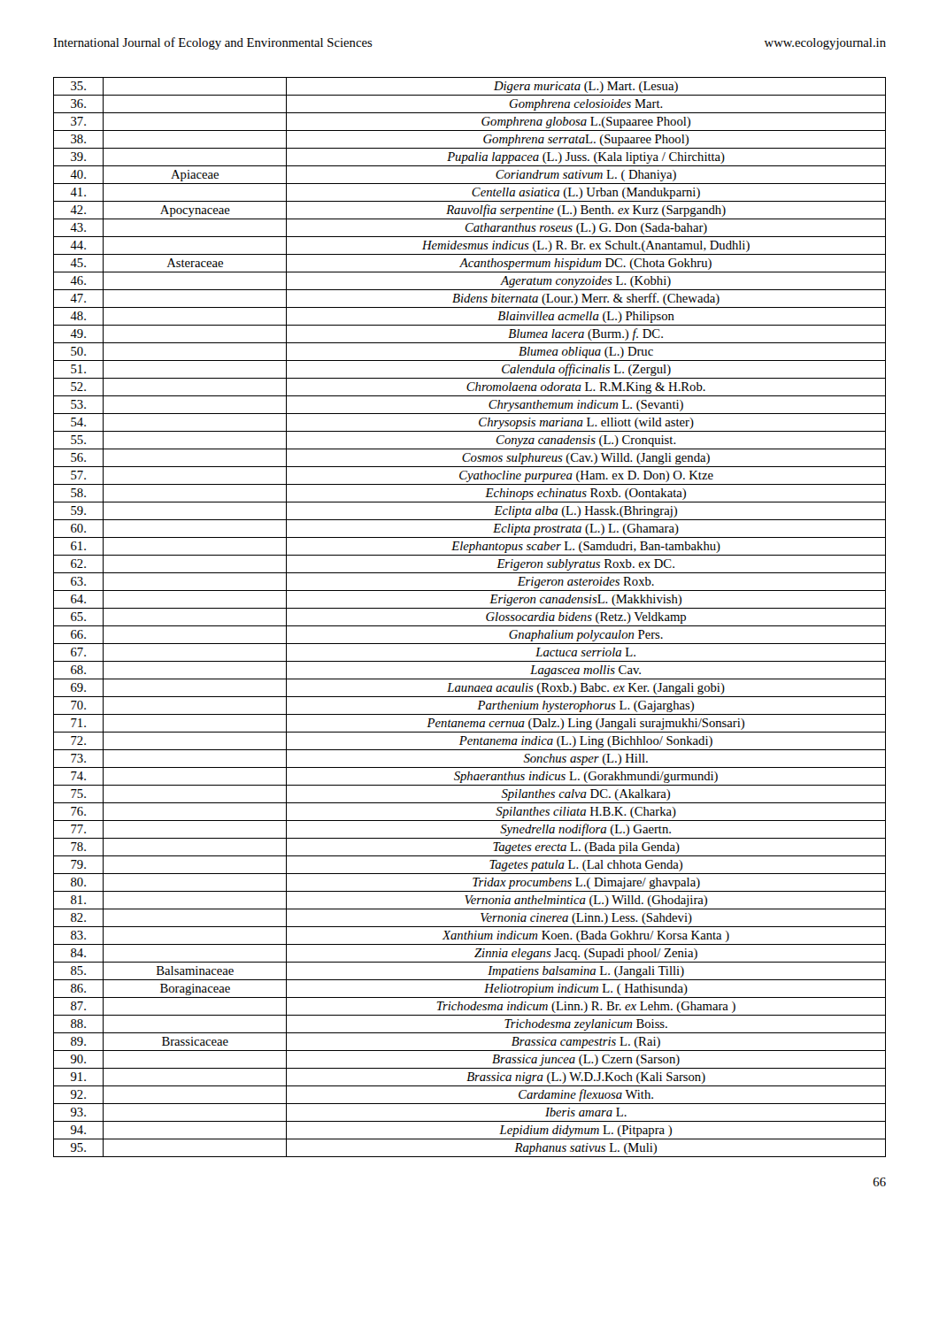International Journal of Ecology and Environmental Sciences www.ecologyjournal.in
| 35. | | Digera muricata (L.) Mart. (Lesua) |
| 36. | | Gomphrena celosioides Mart. |
| 37. | | Gomphrena globosa L.(Supaaree Phool) |
| 38. | | Gomphrena serrata L. (Supaaree Phool) |
| 39. | | Pupalia lappacea (L.) Juss. (Kala liptiya / Chirchitta) |
| 40. | Apiaceae | Coriandrum sativum L. ( Dhaniya) |
| 41. | | Centella asiatica (L.) Urban (Mandukparni) |
| 42. | Apocynaceae | Rauvolfia serpentine (L.) Benth. ex Kurz (Sarpgandh) |
| 43. | | Catharanthus roseus (L.) G. Don (Sada-bahar) |
| 44. | | Hemidesmus indicus (L.) R. Br. ex Schult.(Anantamul, Dudhli) |
| 45. | Asteraceae | Acanthospermum hispidum DC. (Chota Gokhru) |
| 46. | | Ageratum conyzoides L. (Kobhi) |
| 47. | | Bidens biternata (Lour.) Merr. & sherff. (Chewada) |
| 48. | | Blainvillea acmella (L.) Philipson |
| 49. | | Blumea lacera (Burm.) f. DC. |
| 50. | | Blumea obliqua (L.) Druc |
| 51. | | Calendula officinalis L. (Zergul) |
| 52. | | Chromolaena odorata L. R.M.King & H.Rob. |
| 53. | | Chrysanthemum indicum L. (Sevanti) |
| 54. | | Chrysopsis mariana L. elliott (wild aster) |
| 55. | | Conyza canadensis (L.) Cronquist. |
| 56. | | Cosmos sulphureus (Cav.) Willd. (Jangli genda) |
| 57. | | Cyathocline purpurea (Ham. ex D. Don) O. Ktze |
| 58. | | Echinops echinatus Roxb. (Oontakata) |
| 59. | | Eclipta alba (L.) Hassk.(Bhringraj) |
| 60. | | Eclipta prostrata (L.) L. (Ghamara) |
| 61. | | Elephantopus scaber L. (Samdudri, Ban-tambakhu) |
| 62. | | Erigeron sublyratus Roxb. ex DC. |
| 63. | | Erigeron asteroides Roxb. |
| 64. | | Erigeron canadensis L. (Makkhivish) |
| 65. | | Glossocardia bidens (Retz.) Veldkamp |
| 66. | | Gnaphalium polycaulon Pers. |
| 67. | | Lactuca serriola L. |
| 68. | | Lagascea mollis Cav. |
| 69. | | Launaea acaulis (Roxb.) Babc. ex Ker. (Jangali gobi) |
| 70. | | Parthenium hysterophorus L. (Gajarghas) |
| 71. | | Pentanema cernua (Dalz.) Ling (Jangali surajmukhi/Sonsari) |
| 72. | | Pentanema indica (L.) Ling (Bichhloo/ Sonkadi) |
| 73. | | Sonchus asper (L.) Hill. |
| 74. | | Sphaeranthus indicus L. (Gorakhmundi/gurmundi) |
| 75. | | Spilanthes calva DC. (Akalkara) |
| 76. | | Spilanthes ciliata H.B.K. (Charka) |
| 77. | | Synedrella nodiflora (L.) Gaertn. |
| 78. | | Tagetes erecta L. (Bada pila Genda) |
| 79. | | Tagetes patula L. (Lal chhota Genda) |
| 80. | | Tridax procumbens L.( Dimajare/ ghavpala) |
| 81. | | Vernonia anthelmintica (L.) Willd. (Ghodajira) |
| 82. | | Vernonia cinerea (Linn.) Less. (Sahdevi) |
| 83. | | Xanthium indicum Koen. (Bada Gokhru/ Korsa Kanta ) |
| 84. | | Zinnia elegans Jacq. (Supadi phool/ Zenia) |
| 85. | Balsaminaceae | Impatiens balsamina L. (Jangali Tilli) |
| 86. | Boraginaceae | Heliotropium indicum L. ( Hathisunda) |
| 87. | | Trichodesma indicum (Linn.) R. Br. ex Lehm. (Ghamara ) |
| 88. | | Trichodesma zeylanicum Boiss. |
| 89. | Brassicaceae | Brassica campestris L. (Rai) |
| 90. | | Brassica juncea (L.) Czern (Sarson) |
| 91. | | Brassica nigra (L.) W.D.J.Koch (Kali Sarson) |
| 92. | | Cardamine flexuosa With. |
| 93. | | Iberis amara L. |
| 94. | | Lepidium didymum L. (Pitpapra ) |
| 95. | | Raphanus sativus L. (Muli) |
66